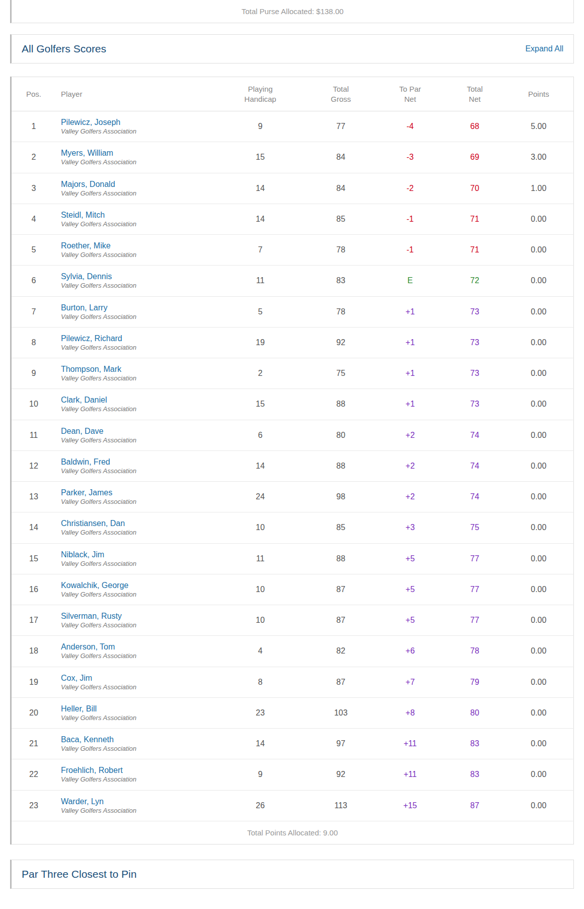Total Purse Allocated: $138.00
All Golfers Scores
Expand All
| Pos. | Player | Playing Handicap | Total Gross | To Par Net | Total Net | Points |
| --- | --- | --- | --- | --- | --- | --- |
| 1 | Pilewicz, Joseph Valley Golfers Association | 9 | 77 | -4 | 68 | 5.00 |
| 2 | Myers, William Valley Golfers Association | 15 | 84 | -3 | 69 | 3.00 |
| 3 | Majors, Donald Valley Golfers Association | 14 | 84 | -2 | 70 | 1.00 |
| 4 | Steidl, Mitch Valley Golfers Association | 14 | 85 | -1 | 71 | 0.00 |
| 5 | Roether, Mike Valley Golfers Association | 7 | 78 | -1 | 71 | 0.00 |
| 6 | Sylvia, Dennis Valley Golfers Association | 11 | 83 | E | 72 | 0.00 |
| 7 | Burton, Larry Valley Golfers Association | 5 | 78 | +1 | 73 | 0.00 |
| 8 | Pilewicz, Richard Valley Golfers Association | 19 | 92 | +1 | 73 | 0.00 |
| 9 | Thompson, Mark Valley Golfers Association | 2 | 75 | +1 | 73 | 0.00 |
| 10 | Clark, Daniel Valley Golfers Association | 15 | 88 | +1 | 73 | 0.00 |
| 11 | Dean, Dave Valley Golfers Association | 6 | 80 | +2 | 74 | 0.00 |
| 12 | Baldwin, Fred Valley Golfers Association | 14 | 88 | +2 | 74 | 0.00 |
| 13 | Parker, James Valley Golfers Association | 24 | 98 | +2 | 74 | 0.00 |
| 14 | Christiansen, Dan Valley Golfers Association | 10 | 85 | +3 | 75 | 0.00 |
| 15 | Niblack, Jim Valley Golfers Association | 11 | 88 | +5 | 77 | 0.00 |
| 16 | Kowalchik, George Valley Golfers Association | 10 | 87 | +5 | 77 | 0.00 |
| 17 | Silverman, Rusty Valley Golfers Association | 10 | 87 | +5 | 77 | 0.00 |
| 18 | Anderson, Tom Valley Golfers Association | 4 | 82 | +6 | 78 | 0.00 |
| 19 | Cox, Jim Valley Golfers Association | 8 | 87 | +7 | 79 | 0.00 |
| 20 | Heller, Bill Valley Golfers Association | 23 | 103 | +8 | 80 | 0.00 |
| 21 | Baca, Kenneth Valley Golfers Association | 14 | 97 | +11 | 83 | 0.00 |
| 22 | Froehlich, Robert Valley Golfers Association | 9 | 92 | +11 | 83 | 0.00 |
| 23 | Warder, Lyn Valley Golfers Association | 26 | 113 | +15 | 87 | 0.00 |
| Total Points Allocated: 9.00 |
Par Three Closest to Pin